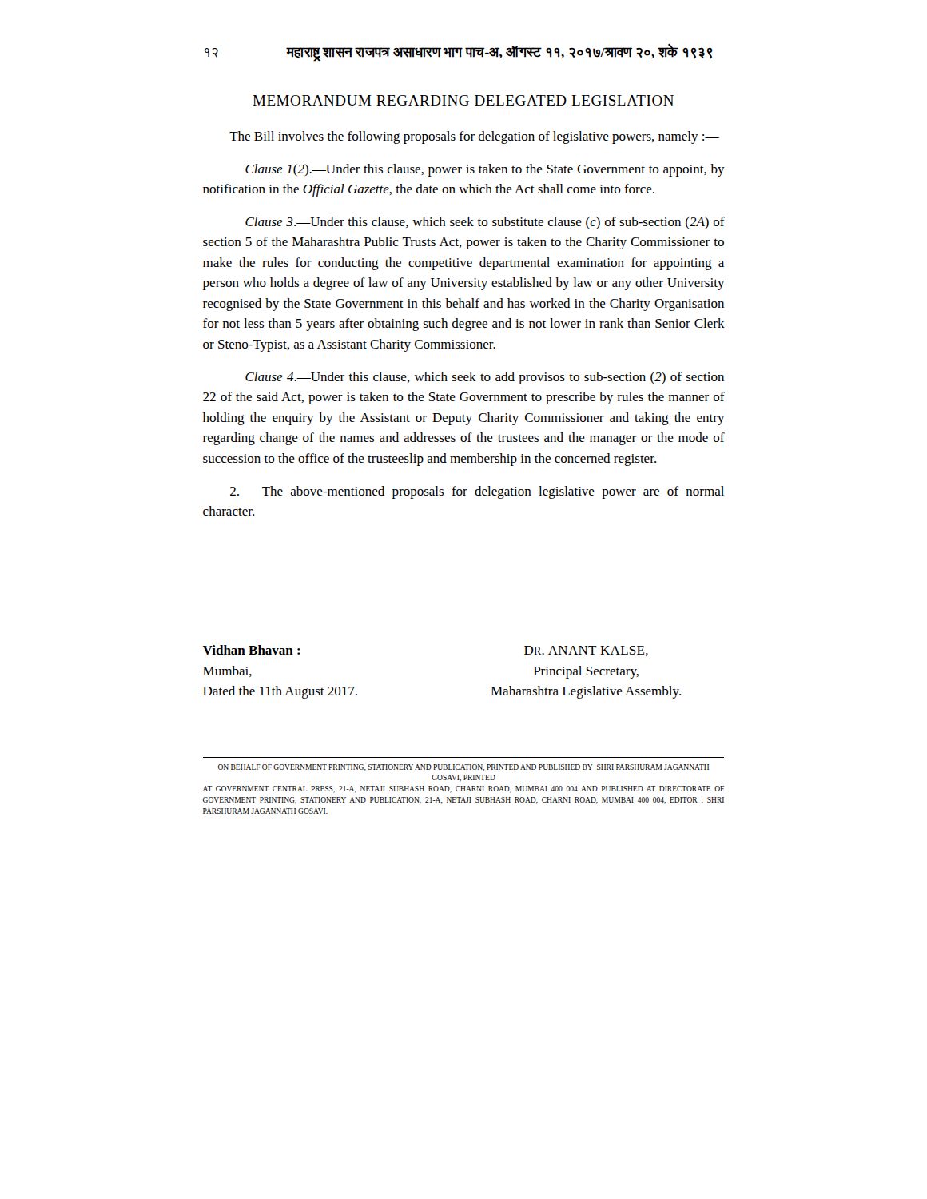१२
महाराष्ट्र शासन राजपत्र असाधारण भाग पाच-अ, ऑगस्ट ११, २०१७/श्रावण २०, शके १९३९
MEMORANDUM REGARDING DELEGATED LEGISLATION
The Bill involves the following proposals for delegation of legislative powers, namely :—
Clause 1(2).—Under this clause, power is taken to the State Government to appoint, by notification in the Official Gazette, the date on which the Act shall come into force.
Clause 3.—Under this clause, which seek to substitute clause (c) of sub-section (2A) of section 5 of the Maharashtra Public Trusts Act, power is taken to the Charity Commissioner to make the rules for conducting the competitive departmental examination for appointing a person who holds a degree of law of any University established by law or any other University recognised by the State Government in this behalf and has worked in the Charity Organisation for not less than 5 years after obtaining such degree and is not lower in rank than Senior Clerk or Steno-Typist, as a Assistant Charity Commissioner.
Clause 4.—Under this clause, which seek to add provisos to sub-section (2) of section 22 of the said Act, power is taken to the State Government to prescribe by rules the manner of holding the enquiry by the Assistant or Deputy Charity Commissioner and taking the entry regarding change of the names and addresses of the trustees and the manager or the mode of succession to the office of the trusteeslip and membership in the concerned register.
2. The above-mentioned proposals for delegation legislative power are of normal character.
Vidhan Bhavan :
Mumbai,
Dated the 11th August 2017.
DR. ANANT KALSE,
Principal Secretary,
Maharashtra Legislative Assembly.
ON BEHALF OF GOVERNMENT PRINTING, STATIONERY AND PUBLICATION, PRINTED AND PUBLISHED BY SHRI PARSHURAM JAGANNATH GOSAVI, PRINTED
AT GOVERNMENT CENTRAL PRESS, 21-A, NETAJI SUBHASH ROAD, CHARNI ROAD, MUMBAI 400 004 AND PUBLISHED AT DIRECTORATE OF GOVERNMENT PRINTING, STATIONERY AND PUBLICATION, 21-A, NETAJI SUBHASH ROAD, CHARNI ROAD, MUMBAI 400 004, EDITOR : SHRI PARSHURAM JAGANNATH GOSAVI.